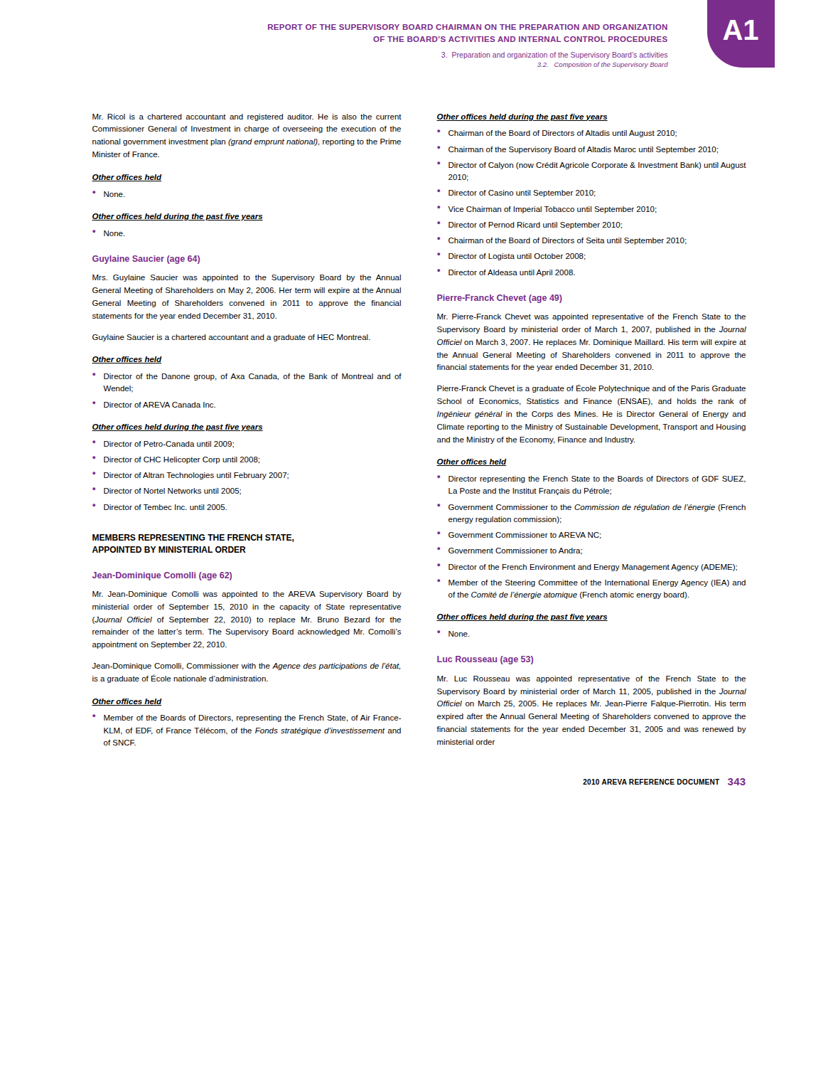A1
Report of the Supervisory Board Chairman on the preparation and organization
of the Board’s activities and internal control procedures
3. Preparation and organization of the Supervisory Board’s activities
3.2. Composition of the Supervisory Board
Mr. Ricol is a chartered accountant and registered auditor. He is also the current Commissioner General of Investment in charge of overseeing the execution of the national government investment plan (grand emprunt national), reporting to the Prime Minister of France.
Other offices held
None.
Other offices held during the past five years
None.
Guylaine Saucier (age 64)
Mrs. Guylaine Saucier was appointed to the Supervisory Board by the Annual General Meeting of Shareholders on May 2, 2006. Her term will expire at the Annual General Meeting of Shareholders convened in 2011 to approve the financial statements for the year ended December 31, 2010.
Guylaine Saucier is a chartered accountant and a graduate of HEC Montreal.
Other offices held
Director of the Danone group, of Axa Canada, of the Bank of Montreal and of Wendel;
Director of AREVA Canada Inc.
Other offices held during the past five years
Director of Petro-Canada until 2009;
Director of CHC Helicopter Corp until 2008;
Director of Altran Technologies until February 2007;
Director of Nortel Networks until 2005;
Director of Tembec Inc. until 2005.
Members representing the French State,
appointed by ministerial order
Jean-Dominique Comolli (age 62)
Mr. Jean-Dominique Comolli was appointed to the AREVA Supervisory Board by ministerial order of September 15, 2010 in the capacity of State representative (Journal Officiel of September 22, 2010) to replace Mr. Bruno Bezard for the remainder of the latter’s term. The Supervisory Board acknowledged Mr. Comolli’s appointment on September 22, 2010.
Jean-Dominique Comolli, Commissioner with the Agence des participations de l’état, is a graduate of École nationale d’administration.
Other offices held
Member of the Boards of Directors, representing the French State, of Air France-KLM, of EDF, of France Télécom, of the Fonds stratégique d’investissement and of SNCF.
Other offices held during the past five years
Chairman of the Board of Directors of Altadis until August 2010;
Chairman of the Supervisory Board of Altadis Maroc until September 2010;
Director of Calyon (now Crédit Agricole Corporate & Investment Bank) until August 2010;
Director of Casino until September 2010;
Vice Chairman of Imperial Tobacco until September 2010;
Director of Pernod Ricard until September 2010;
Chairman of the Board of Directors of Seita until September 2010;
Director of Logista until October 2008;
Director of Aldeasa until April 2008.
Pierre-Franck Chevet (age 49)
Mr. Pierre-Franck Chevet was appointed representative of the French State to the Supervisory Board by ministerial order of March 1, 2007, published in the Journal Officiel on March 3, 2007. He replaces Mr. Dominique Maillard. His term will expire at the Annual General Meeting of Shareholders convened in 2011 to approve the financial statements for the year ended December 31, 2010.
Pierre-Franck Chevet is a graduate of École Polytechnique and of the Paris Graduate School of Economics, Statistics and Finance (ENSAE), and holds the rank of Ingénieur général in the Corps des Mines. He is Director General of Energy and Climate reporting to the Ministry of Sustainable Development, Transport and Housing and the Ministry of the Economy, Finance and Industry.
Other offices held
Director representing the French State to the Boards of Directors of GDF SUEZ, La Poste and the Institut Français du Pétrole;
Government Commissioner to the Commission de régulation de l’énergie (French energy regulation commission);
Government Commissioner to AREVA NC;
Government Commissioner to Andra;
Director of the French Environment and Energy Management Agency (ADEME);
Member of the Steering Committee of the International Energy Agency (IEA) and of the Comité de l’énergie atomique (French atomic energy board).
Other offices held during the past five years
None.
Luc Rousseau (age 53)
Mr. Luc Rousseau was appointed representative of the French State to the Supervisory Board by ministerial order of March 11, 2005, published in the Journal Officiel on March 25, 2005. He replaces Mr. Jean-Pierre Falque-Pierrotin. His term expired after the Annual General Meeting of Shareholders convened to approve the financial statements for the year ended December 31, 2005 and was renewed by ministerial order
2010 AREVA REFERENCE DOCUMENT 343